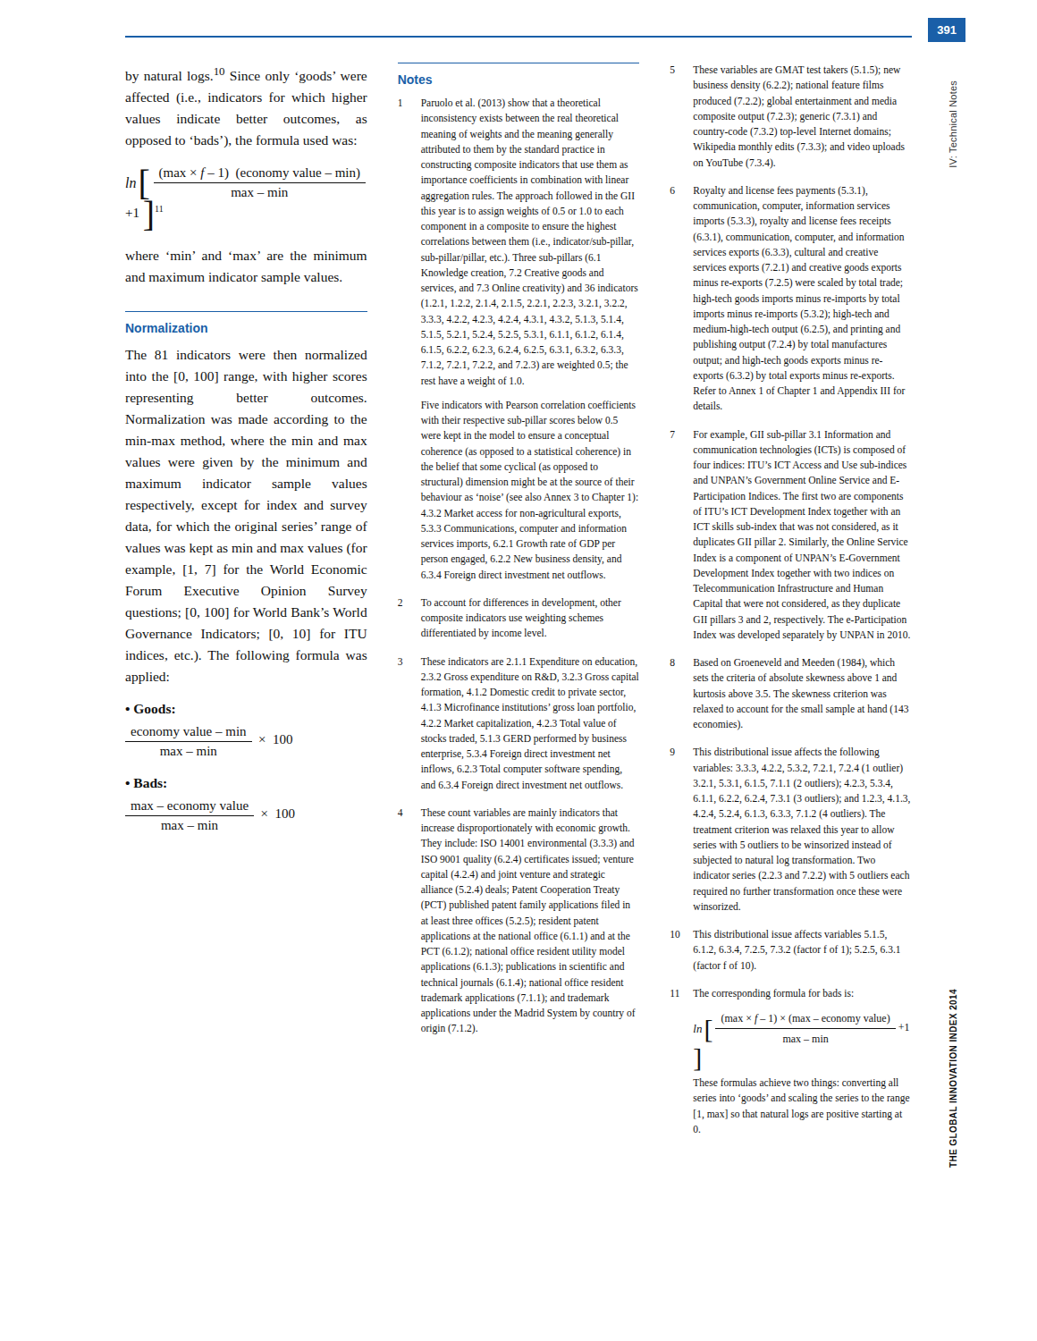391
IV: Technical Notes
THE GLOBAL INNOVATION INDEX 2014
by natural logs.10 Since only ‘goods’ were affected (i.e., indicators for which higher values indicate better outcomes, as opposed to ‘bads’), the formula used was:
ln[ (max × f – 1) (economy value – min) max – min +1 ]11
where ‘min’ and ‘max’ are the minimum and maximum indicator sample values.
Normalization
The 81 indicators were then normalized into the [0, 100] range, with higher scores representing better outcomes. Normalization was made according to the min-max method, where the min and max values were given by the minimum and maximum indicator sample values respectively, except for index and survey data, for which the original series’ range of values was kept as min and max values (for example, [1, 7] for the World Economic Forum Executive Opinion Survey questions; [0, 100] for World Bank’s World Governance Indicators; [0, 10] for ITU indices, etc.). The following formula was applied:
Goods: economy value – min max – min × 100
Bads: max – economy value max – min × 100
Notes
Paruolo et al. (2013) show that a theoretical inconsistency exists between the real theoretical meaning of weights and the meaning generally attributed to them by the standard practice in constructing composite indicators that use them as importance coefficients in combination with linear aggregation rules. The approach followed in the GII this year is to assign weights of 0.5 or 1.0 to each component in a composite to ensure the highest correlations between them (i.e., indicator/sub-pillar, sub-pillar/pillar, etc.). Three sub-pillars (6.1 Knowledge creation, 7.2 Creative goods and services, and 7.3 Online creativity) and 36 indicators (1.2.1, 1.2.2, 2.1.4, 2.1.5, 2.2.1, 2.2.3, 3.2.1, 3.2.2, 3.3.3, 4.2.2, 4.2.3, 4.2.4, 4.3.1, 4.3.2, 5.1.3, 5.1.4, 5.1.5, 5.2.1, 5.2.4, 5.2.5, 5.3.1, 6.1.1, 6.1.2, 6.1.4, 6.1.5, 6.2.2, 6.2.3, 6.2.4, 6.2.5, 6.3.1, 6.3.2, 6.3.3, 7.1.2, 7.2.1, 7.2.2, and 7.2.3) are weighted 0.5; the rest have a weight of 1.0.
Five indicators with Pearson correlation coefficients with their respective sub-pillar scores below 0.5 were kept in the model to ensure a conceptual coherence (as opposed to a statistical coherence) in the belief that some cyclical (as opposed to structural) dimension might be at the source of their behaviour as ‘noise’ (see also Annex 3 to Chapter 1): 4.3.2 Market access for non-agricultural exports, 5.3.3 Communications, computer and information services imports, 6.2.1 Growth rate of GDP per person engaged, 6.2.2 New business density, and 6.3.4 Foreign direct investment net outflows.
To account for differences in development, other composite indicators use weighting schemes differentiated by income level.
These indicators are 2.1.1 Expenditure on education, 2.3.2 Gross expenditure on R&D, 3.2.3 Gross capital formation, 4.1.2 Domestic credit to private sector, 4.1.3 Microfinance institutions’ gross loan portfolio, 4.2.2 Market capitalization, 4.2.3 Total value of stocks traded, 5.1.3 GERD performed by business enterprise, 5.3.4 Foreign direct investment net inflows, 6.2.3 Total computer software spending, and 6.3.4 Foreign direct investment net outflows.
These count variables are mainly indicators that increase disproportionately with economic growth. They include: ISO 14001 environmental (3.3.3) and ISO 9001 quality (6.2.4) certificates issued; venture capital (4.2.4) and joint venture and strategic alliance (5.2.4) deals; Patent Cooperation Treaty (PCT) published patent family applications filed in at least three offices (5.2.5); resident patent applications at the national office (6.1.1) and at the PCT (6.1.2); national office resident utility model applications (6.1.3); publications in scientific and technical journals (6.1.4); national office resident trademark applications (7.1.1); and trademark applications under the Madrid System by country of origin (7.1.2).
These variables are GMAT test takers (5.1.5); new business density (6.2.2); national feature films produced (7.2.2); global entertainment and media composite output (7.2.3); generic (7.3.1) and country-code (7.3.2) top-level Internet domains; Wikipedia monthly edits (7.3.3); and video uploads on YouTube (7.3.4).
Royalty and license fees payments (5.3.1), communication, computer, information services imports (5.3.3), royalty and license fees receipts (6.3.1), communication, computer, and information services exports (6.3.3), cultural and creative services exports (7.2.1) and creative goods exports minus re-exports (7.2.5) were scaled by total trade; high-tech goods imports minus re-imports by total imports minus re-imports (5.3.2); high-tech and medium-high-tech output (6.2.5), and printing and publishing output (7.2.4) by total manufactures output; and high-tech goods exports minus re-exports (6.3.2) by total exports minus re-exports. Refer to Annex 1 of Chapter 1 and Appendix III for details.
For example, GII sub-pillar 3.1 Information and communication technologies (ICTs) is composed of four indices: ITU’s ICT Access and Use sub-indices and UNPAN’s Government Online Service and E-Participation Indices. The first two are components of ITU’s ICT Development Index together with an ICT skills sub-index that was not considered, as it duplicates GII pillar 2. Similarly, the Online Service Index is a component of UNPAN’s E-Government Development Index together with two indices on Telecommunication Infrastructure and Human Capital that were not considered, as they duplicate GII pillars 3 and 2, respectively. The e-Participation Index was developed separately by UNPAN in 2010.
Based on Groeneveld and Meeden (1984), which sets the criteria of absolute skewness above 1 and kurtosis above 3.5. The skewness criterion was relaxed to account for the small sample at hand (143 economies).
This distributional issue affects the following variables: 3.3.3, 4.2.2, 5.3.2, 7.2.1, 7.2.4 (1 outlier) 3.2.1, 5.3.1, 6.1.5, 7.1.1 (2 outliers); 4.2.3, 5.3.4, 6.1.1, 6.2.2, 6.2.4, 7.3.1 (3 outliers); and 1.2.3, 4.1.3, 4.2.4, 5.2.4, 6.1.3, 6.3.3, 7.1.2 (4 outliers). The treatment criterion was relaxed this year to allow series with 5 outliers to be winsorized instead of subjected to natural log transformation. Two indicator series (2.2.3 and 7.2.2) with 5 outliers each required no further transformation once these were winsorized.
This distributional issue affects variables 5.1.5, 6.1.2, 6.3.4, 7.2.5, 7.3.2 (factor f of 1); 5.2.5, 6.3.1 (factor f of 10).
The corresponding formula for bads is:
ln[ (max × f – 1) × (max – economy value) max – min +1 ]
These formulas achieve two things: converting all series into ‘goods’ and scaling the series to the range [1, max] so that natural logs are positive starting at 0.